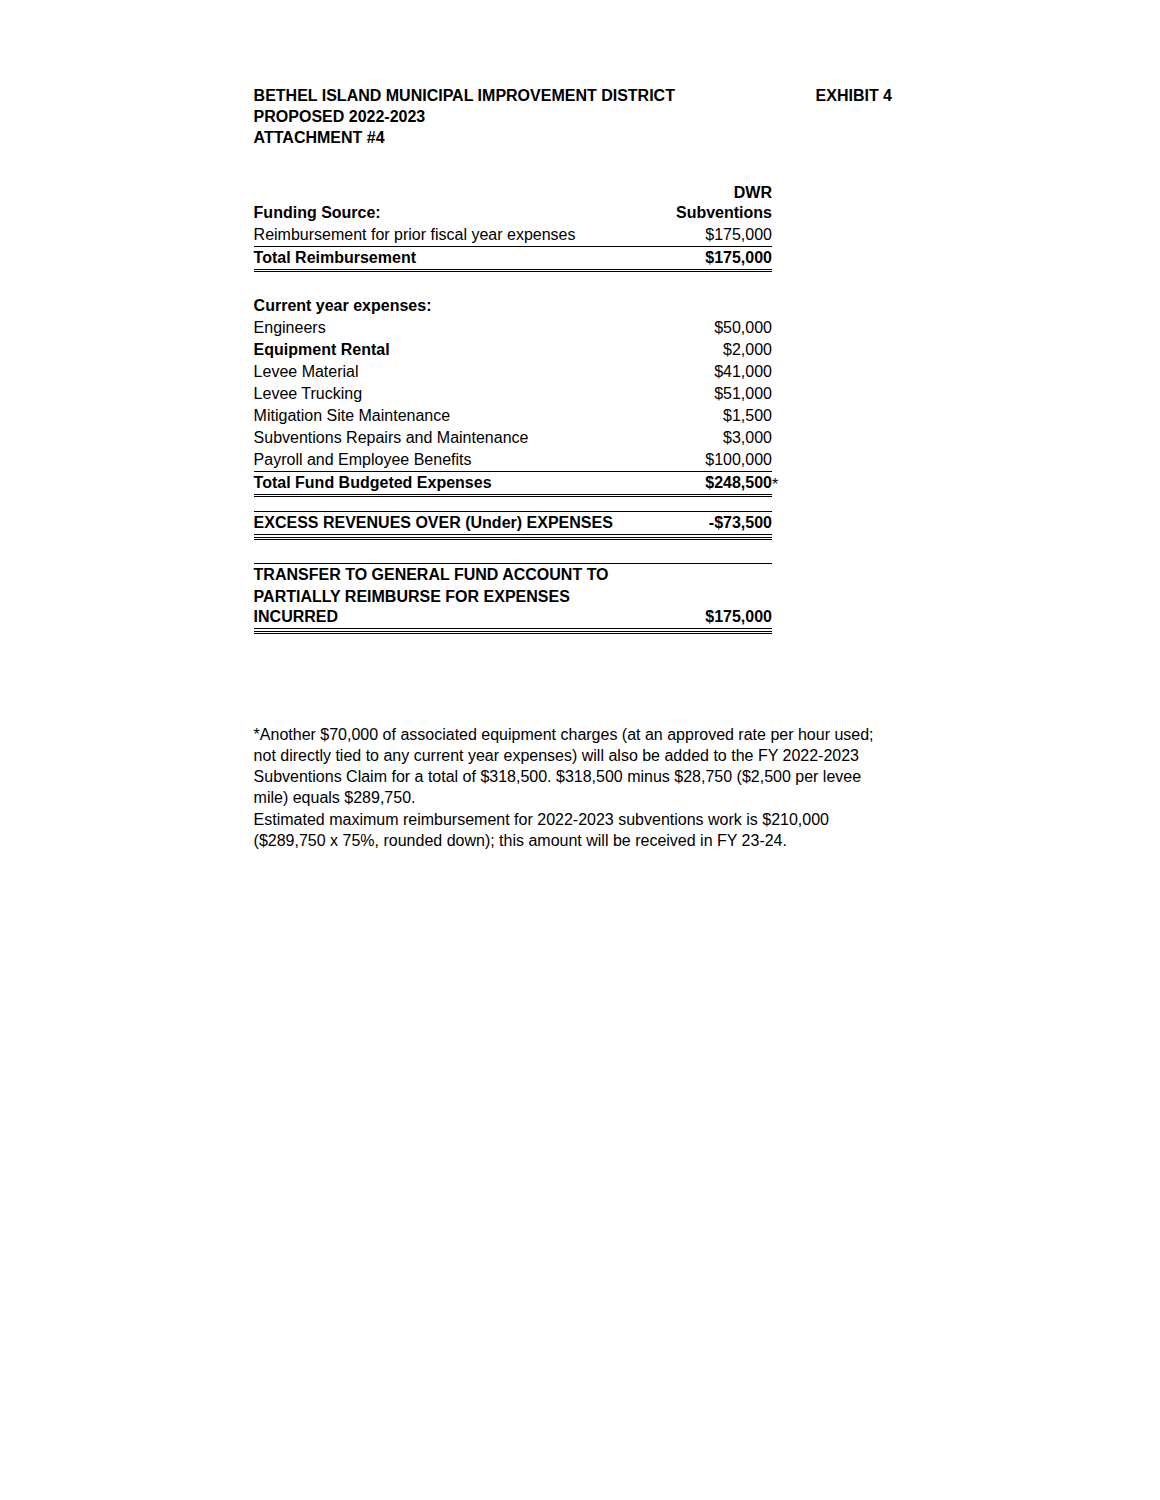BETHEL ISLAND MUNICIPAL IMPROVEMENT DISTRICT
PROPOSED 2022-2023
ATTACHMENT #4
EXHIBIT 4
| Funding Source: | DWR Subventions | |
| Reimbursement for prior fiscal year expenses | $175,000 | |
| Total Reimbursement | $175,000 | |
| Current year expenses: | | |
| Engineers | $50,000 | |
| Equipment Rental | $2,000 | |
| Levee Material | $41,000 | |
| Levee Trucking | $51,000 | |
| Mitigation Site Maintenance | $1,500 | |
| Subventions Repairs and Maintenance | $3,000 | |
| Payroll and Employee Benefits | $100,000 | |
| Total Fund Budgeted Expenses | $248,500 | * |
| EXCESS REVENUES OVER (Under) EXPENSES | -$73,500 | |
| TRANSFER TO GENERAL FUND ACCOUNT TO | | |
| PARTIALLY REIMBURSE FOR EXPENSES INCURRED | $175,000 | |
*Another $70,000 of associated equipment charges (at an approved rate per hour used; not directly tied to any current year expenses) will also be added to the FY 2022-2023 Subventions Claim for a total of $318,500. $318,500 minus $28,750 ($2,500 per levee mile) equals $289,750.
Estimated maximum reimbursement for 2022-2023 subventions work is $210,000 ($289,750 x 75%, rounded down); this amount will be received in FY 23-24.